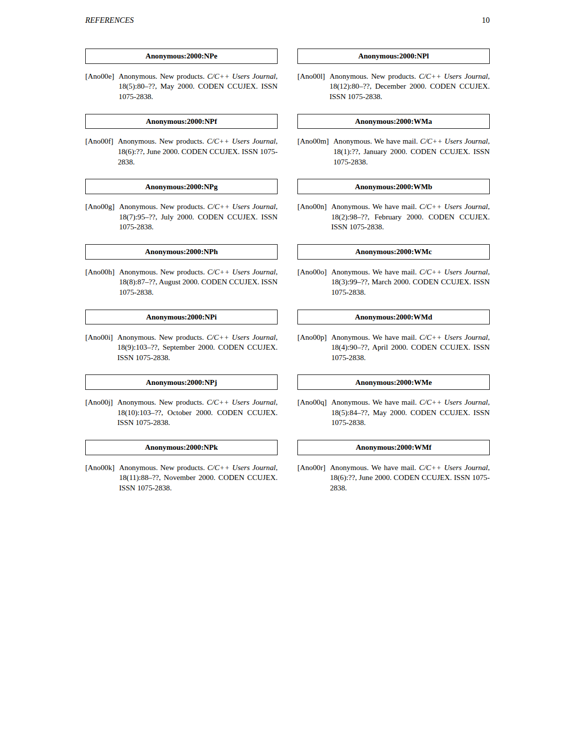REFERENCES 10
Anonymous:2000:NPe
[Ano00e] Anonymous. New products. C/C++ Users Journal, 18(5):80–??, May 2000. CODEN CCUJEX. ISSN 1075-2838.
Anonymous:2000:NPf
[Ano00f] Anonymous. New products. C/C++ Users Journal, 18(6):??, June 2000. CODEN CCUJEX. ISSN 1075-2838.
Anonymous:2000:NPg
[Ano00g] Anonymous. New products. C/C++ Users Journal, 18(7):95–??, July 2000. CODEN CCUJEX. ISSN 1075-2838.
Anonymous:2000:NPh
[Ano00h] Anonymous. New products. C/C++ Users Journal, 18(8):87–??, August 2000. CODEN CCUJEX. ISSN 1075-2838.
Anonymous:2000:NPi
[Ano00i] Anonymous. New products. C/C++ Users Journal, 18(9):103–??, September 2000. CODEN CCUJEX. ISSN 1075-2838.
Anonymous:2000:NPj
[Ano00j] Anonymous. New products. C/C++ Users Journal, 18(10):103–??, October 2000. CODEN CCUJEX. ISSN 1075-2838.
Anonymous:2000:NPk
[Ano00k] Anonymous. New products. C/C++ Users Journal, 18(11):88–??, November 2000. CODEN CCUJEX. ISSN 1075-2838.
Anonymous:2000:NPl
[Ano00l] Anonymous. New products. C/C++ Users Journal, 18(12):80–??, December 2000. CODEN CCUJEX. ISSN 1075-2838.
Anonymous:2000:WMa
[Ano00m] Anonymous. We have mail. C/C++ Users Journal, 18(1):??, January 2000. CODEN CCUJEX. ISSN 1075-2838.
Anonymous:2000:WMb
[Ano00n] Anonymous. We have mail. C/C++ Users Journal, 18(2):98–??, February 2000. CODEN CCUJEX. ISSN 1075-2838.
Anonymous:2000:WMc
[Ano00o] Anonymous. We have mail. C/C++ Users Journal, 18(3):99–??, March 2000. CODEN CCUJEX. ISSN 1075-2838.
Anonymous:2000:WMd
[Ano00p] Anonymous. We have mail. C/C++ Users Journal, 18(4):90–??, April 2000. CODEN CCUJEX. ISSN 1075-2838.
Anonymous:2000:WMe
[Ano00q] Anonymous. We have mail. C/C++ Users Journal, 18(5):84–??, May 2000. CODEN CCUJEX. ISSN 1075-2838.
Anonymous:2000:WMf
[Ano00r] Anonymous. We have mail. C/C++ Users Journal, 18(6):??, June 2000. CODEN CCUJEX. ISSN 1075-2838.